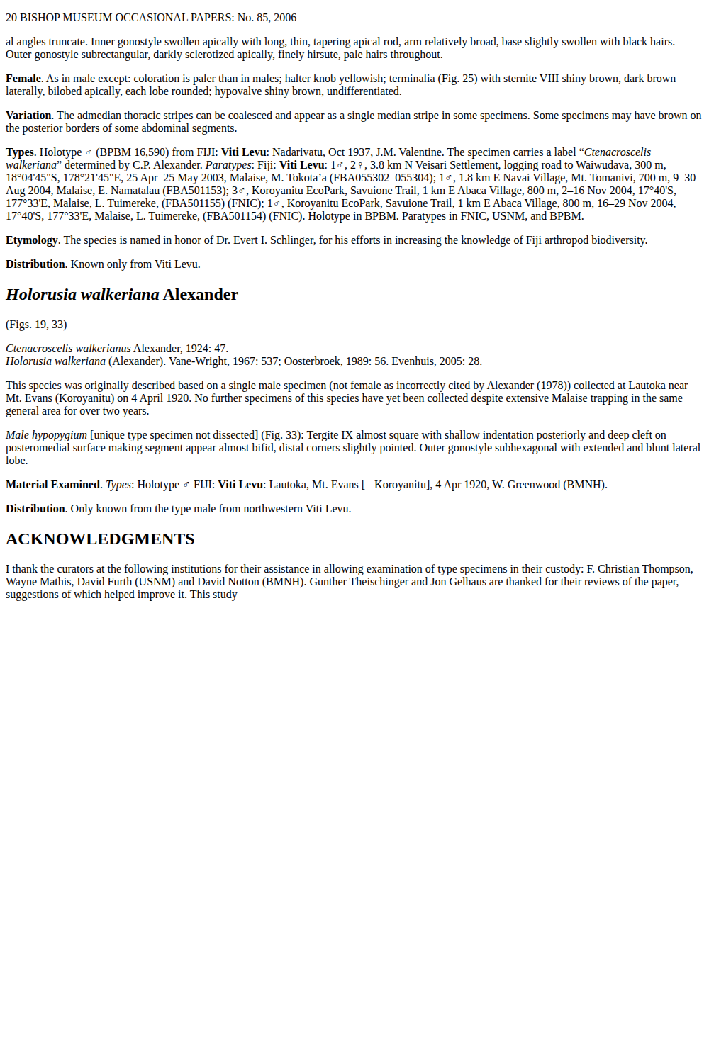20 BISHOP MUSEUM OCCASIONAL PAPERS: No. 85, 2006
al angles truncate. Inner gonostyle swollen apically with long, thin, tapering apical rod, arm relatively broad, base slightly swollen with black hairs. Outer gonostyle subrectangular, darkly sclerotized apically, finely hirsute, pale hairs throughout.
Female. As in male except: coloration is paler than in males; halter knob yellowish; terminalia (Fig. 25) with sternite VIII shiny brown, dark brown laterally, bilobed apically, each lobe rounded; hypovalve shiny brown, undifferentiated.
Variation. The admedian thoracic stripes can be coalesced and appear as a single median stripe in some specimens. Some specimens may have brown on the posterior borders of some abdominal segments.
Types. Holotype ♂ (BPBM 16,590) from FIJI: Viti Levu: Nadarivatu, Oct 1937, J.M. Valentine. The specimen carries a label “Ctenacroscelis walkeriana” determined by C.P. Alexander. Paratypes: Fiji: Viti Levu: 1♂, 2♀, 3.8 km N Veisari Settlement, logging road to Waiwudava, 300 m, 18°04'45"S, 178°21'45"E, 25 Apr–25 May 2003, Malaise, M. Tokota’a (FBA055302–055304); 1♂, 1.8 km E Navai Village, Mt. Tomanivi, 700 m, 9–30 Aug 2004, Malaise, E. Namatalau (FBA501153); 3♂, Koroyanitu EcoPark, Savuione Trail, 1 km E Abaca Village, 800 m, 2–16 Nov 2004, 17°40'S, 177°33'E, Malaise, L. Tuimereke, (FBA501155) (FNIC); 1♂, Koroyanitu EcoPark, Savuione Trail, 1 km E Abaca Village, 800 m, 16–29 Nov 2004, 17°40'S, 177°33'E, Malaise, L. Tuimereke, (FBA501154) (FNIC). Holotype in BPBM. Paratypes in FNIC, USNM, and BPBM.
Etymology. The species is named in honor of Dr. Evert I. Schlinger, for his efforts in increasing the knowledge of Fiji arthropod biodiversity.
Distribution. Known only from Viti Levu.
Holorusia walkeriana Alexander
(Figs. 19, 33)
Ctenacroscelis walkerianus Alexander, 1924: 47.
Holorusia walkeriana (Alexander). Vane-Wright, 1967: 537; Oosterbroek, 1989: 56. Evenhuis, 2005: 28.
This species was originally described based on a single male specimen (not female as incorrectly cited by Alexander (1978)) collected at Lautoka near Mt. Evans (Koroyanitu) on 4 April 1920. No further specimens of this species have yet been collected despite extensive Malaise trapping in the same general area for over two years.
Male hypopygium [unique type specimen not dissected] (Fig. 33): Tergite IX almost square with shallow indentation posteriorly and deep cleft on posteromedial surface making segment appear almost bifid, distal corners slightly pointed. Outer gonostyle subhexagonal with extended and blunt lateral lobe.
Material Examined. Types: Holotype ♂ FIJI: Viti Levu: Lautoka, Mt. Evans [= Koroyanitu], 4 Apr 1920, W. Greenwood (BMNH).
Distribution. Only known from the type male from northwestern Viti Levu.
ACKNOWLEDGMENTS
I thank the curators at the following institutions for their assistance in allowing examination of type specimens in their custody: F. Christian Thompson, Wayne Mathis, David Furth (USNM) and David Notton (BMNH). Gunther Theischinger and Jon Gelhaus are thanked for their reviews of the paper, suggestions of which helped improve it. This study